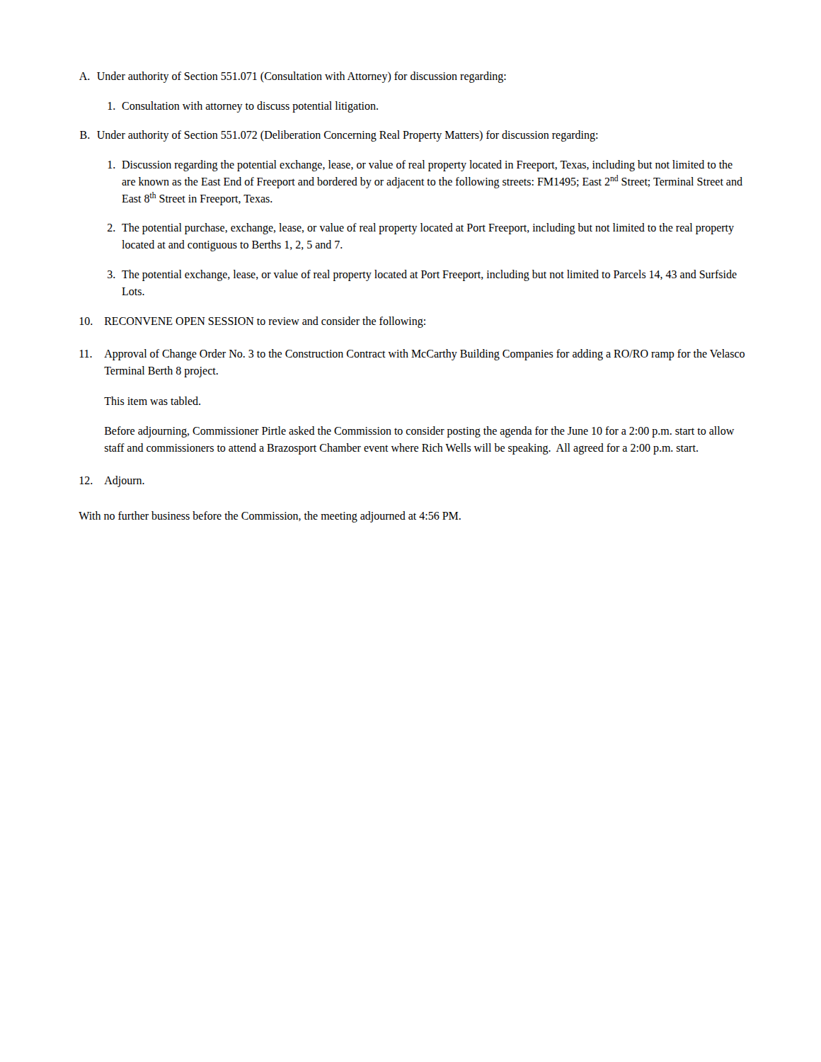Under authority of Section 551.071 (Consultation with Attorney) for discussion regarding:
Consultation with attorney to discuss potential litigation.
Under authority of Section 551.072 (Deliberation Concerning Real Property Matters) for discussion regarding:
Discussion regarding the potential exchange, lease, or value of real property located in Freeport, Texas, including but not limited to the are known as the East End of Freeport and bordered by or adjacent to the following streets: FM1495; East 2nd Street; Terminal Street and East 8th Street in Freeport, Texas.
The potential purchase, exchange, lease, or value of real property located at Port Freeport, including but not limited to the real property located at and contiguous to Berths 1, 2, 5 and 7.
The potential exchange, lease, or value of real property located at Port Freeport, including but not limited to Parcels 14, 43 and Surfside Lots.
RECONVENE OPEN SESSION to review and consider the following:
Approval of Change Order No. 3 to the Construction Contract with McCarthy Building Companies for adding a RO/RO ramp for the Velasco Terminal Berth 8 project.
This item was tabled.
Before adjourning, Commissioner Pirtle asked the Commission to consider posting the agenda for the June 10 for a 2:00 p.m. start to allow staff and commissioners to attend a Brazosport Chamber event where Rich Wells will be speaking. All agreed for a 2:00 p.m. start.
Adjourn.
With no further business before the Commission, the meeting adjourned at 4:56 PM.